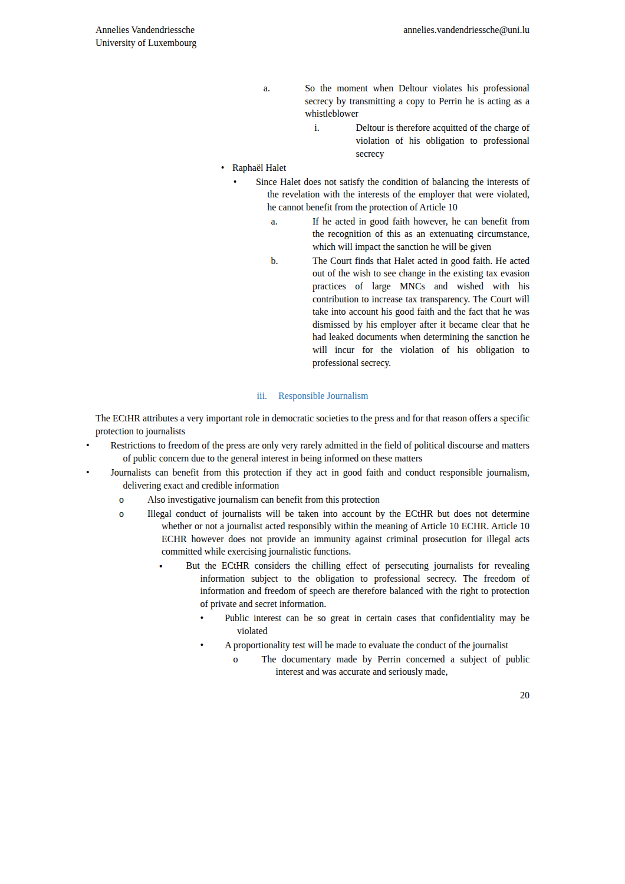Annelies Vandendriessche
University of Luxembourg
annelies.vandendriessche@uni.lu
a. So the moment when Deltour violates his professional secrecy by transmitting a copy to Perrin he is acting as a whistleblower
i. Deltour is therefore acquitted of the charge of violation of his obligation to professional secrecy
Raphaël Halet
Since Halet does not satisfy the condition of balancing the interests of the revelation with the interests of the employer that were violated, he cannot benefit from the protection of Article 10
a. If he acted in good faith however, he can benefit from the recognition of this as an extenuating circumstance, which will impact the sanction he will be given
b. The Court finds that Halet acted in good faith. He acted out of the wish to see change in the existing tax evasion practices of large MNCs and wished with his contribution to increase tax transparency. The Court will take into account his good faith and the fact that he was dismissed by his employer after it became clear that he had leaked documents when determining the sanction he will incur for the violation of his obligation to professional secrecy.
iii. Responsible Journalism
The ECtHR attributes a very important role in democratic societies to the press and for that reason offers a specific protection to journalists
Restrictions to freedom of the press are only very rarely admitted in the field of political discourse and matters of public concern due to the general interest in being informed on these matters
Journalists can benefit from this protection if they act in good faith and conduct responsible journalism, delivering exact and credible information
Also investigative journalism can benefit from this protection
Illegal conduct of journalists will be taken into account by the ECtHR but does not determine whether or not a journalist acted responsibly within the meaning of Article 10 ECHR. Article 10 ECHR however does not provide an immunity against criminal prosecution for illegal acts committed while exercising journalistic functions.
But the ECtHR considers the chilling effect of persecuting journalists for revealing information subject to the obligation to professional secrecy. The freedom of information and freedom of speech are therefore balanced with the right to protection of private and secret information.
Public interest can be so great in certain cases that confidentiality may be violated
A proportionality test will be made to evaluate the conduct of the journalist
The documentary made by Perrin concerned a subject of public interest and was accurate and seriously made,
20